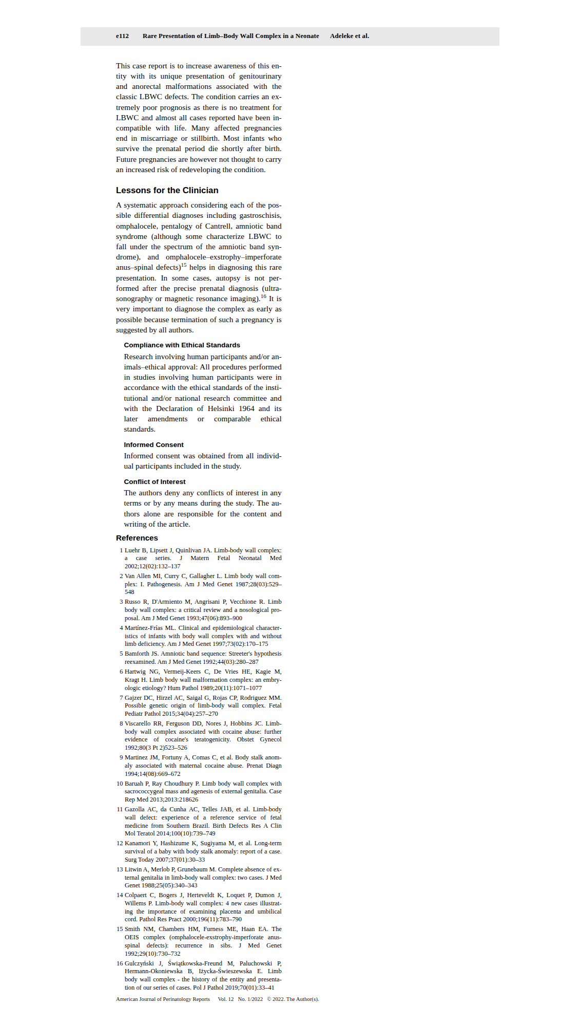e112 Rare Presentation of Limb–Body Wall Complex in a Neonate Adeleke et al.
This case report is to increase awareness of this entity with its unique presentation of genitourinary and anorectal malformations associated with the classic LBWC defects. The condition carries an extremely poor prognosis as there is no treatment for LBWC and almost all cases reported have been incompatible with life. Many affected pregnancies end in miscarriage or stillbirth. Most infants who survive the prenatal period die shortly after birth. Future pregnancies are however not thought to carry an increased risk of redeveloping the condition.
Lessons for the Clinician
A systematic approach considering each of the possible differential diagnoses including gastroschisis, omphalocele, pentalogy of Cantrell, amniotic band syndrome (although some characterize LBWC to fall under the spectrum of the amniotic band syndrome), and omphalocele–exstrophy–imperforate anus–spinal defects)15 helps in diagnosing this rare presentation. In some cases, autopsy is not performed after the precise prenatal diagnosis (ultrasonography or magnetic resonance imaging).16 It is very important to diagnose the complex as early as possible because termination of such a pregnancy is suggested by all authors.
Compliance with Ethical Standards
Research involving human participants and/or animals–ethical approval: All procedures performed in studies involving human participants were in accordance with the ethical standards of the institutional and/or national research committee and with the Declaration of Helsinki 1964 and its later amendments or comparable ethical standards.
Informed Consent
Informed consent was obtained from all individual participants included in the study.
Conflict of Interest
The authors deny any conflicts of interest in any terms or by any means during the study. The authors alone are responsible for the content and writing of the article.
References
1 Luehr B, Lipsett J, Quinlivan JA. Limb-body wall complex: a case series. J Matern Fetal Neonatal Med 2002;12(02):132–137
2 Van Allen MI, Curry C, Gallagher L. Limb body wall complex: I. Pathogenesis. Am J Med Genet 1987;28(03):529–548
3 Russo R, D'Armiento M, Angrisani P, Vecchione R. Limb body wall complex: a critical review and a nosological proposal. Am J Med Genet 1993;47(06):893–900
4 Martínez-Frías ML. Clinical and epidemiological characteristics of infants with body wall complex with and without limb deficiency. Am J Med Genet 1997;73(02):170–175
5 Bamforth JS. Amniotic band sequence: Streeter's hypothesis reexamined. Am J Med Genet 1992;44(03):280–287
6 Hartwig NG, Vermeij-Keers C, De Vries HE, Kagie M, Kragt H. Limb body wall malformation complex: an embryologic etiology? Hum Pathol 1989;20(11):1071–1077
7 Gajzer DC, Hirzel AC, Saigal G, Rojas CP, Rodriguez MM. Possible genetic origin of limb-body wall complex. Fetal Pediatr Pathol 2015;34(04):257–270
8 Viscarello RR, Ferguson DD, Nores J, Hobbins JC. Limb-body wall complex associated with cocaine abuse: further evidence of cocaine's teratogenicity. Obstet Gynecol 1992;80(3 Pt 2)523–526
9 Martinez JM, Fortuny A, Comas C, et al. Body stalk anomaly associated with maternal cocaine abuse. Prenat Diagn 1994;14(08):669–672
10 Baruah P, Ray Choudhury P. Limb body wall complex with sacrococcygeal mass and agenesis of external genitalia. Case Rep Med 2013;2013:218626
11 Gazolla AC, da Cunha AC, Telles JAB, et al. Limb-body wall defect: experience of a reference service of fetal medicine from Southern Brazil. Birth Defects Res A Clin Mol Teratol 2014;100(10):739–749
12 Kanamori Y, Hashizume K, Sugiyama M, et al. Long-term survival of a baby with body stalk anomaly: report of a case. Surg Today 2007;37(01):30–33
13 Litwin A, Merlob P, Grunebaum M. Complete absence of external genitalia in limb-body wall complex: two cases. J Med Genet 1988;25(05):340–343
14 Colpaert C, Bogers J, Herteveldt K, Loquet P, Dumon J, Willems P. Limb-body wall complex: 4 new cases illustrating the importance of examining placenta and umbilical cord. Pathol Res Pract 2000;196(11):783–790
15 Smith NM, Chambers HM, Furness ME, Haan EA. The OEIS complex (omphalocele-exstrophy-imperforate anus-spinal defects): recurrence in sibs. J Med Genet 1992;29(10):730–732
16 Gulczyński J, Świątkowska-Freund M, Paluchowski P, Hermann-Okoniewska B, Iżycka-Świeszewska E. Limb body wall complex - the history of the entity and presentation of our series of cases. Pol J Pathol 2019;70(01):33–41
American Journal of Perinatology Reports Vol. 12 No. 1/2022 © 2022. The Author(s).